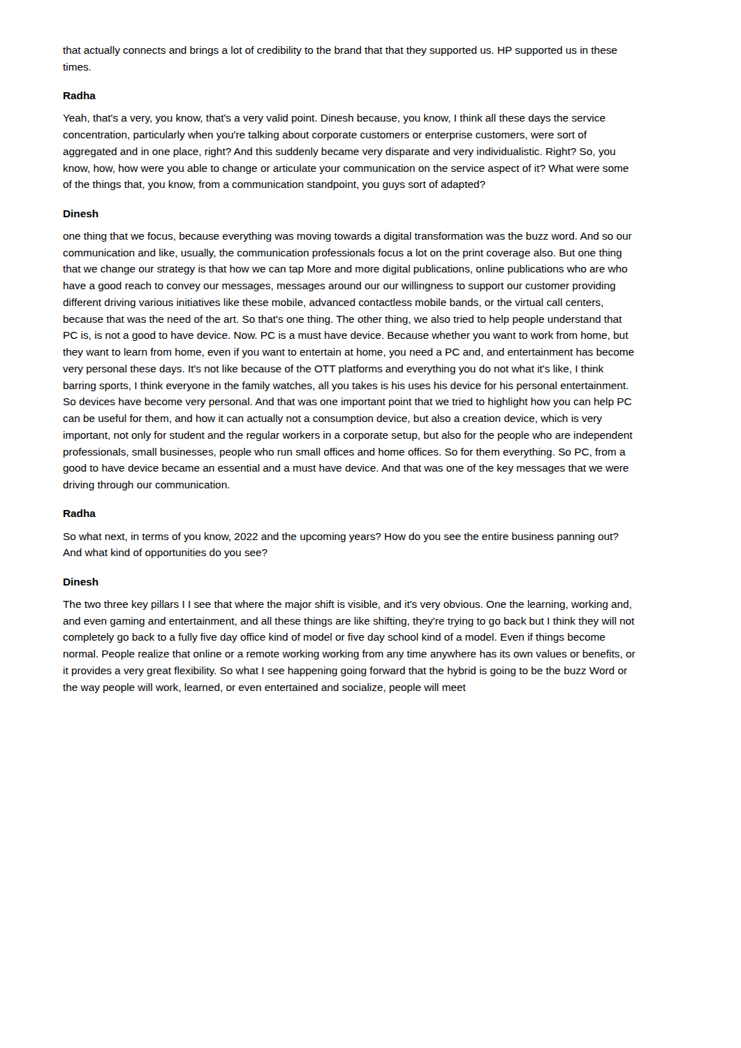that actually connects and brings a lot of credibility to the brand that that they supported us. HP supported us in these times.
Radha
Yeah, that's a very, you know, that's a very valid point. Dinesh because, you know, I think all these days the service concentration, particularly when you're talking about corporate customers or enterprise customers, were sort of aggregated and in one place, right? And this suddenly became very disparate and very individualistic. Right? So, you know, how, how were you able to change or articulate your communication on the service aspect of it? What were some of the things that, you know, from a communication standpoint, you guys sort of adapted?
Dinesh
one thing that we focus, because everything was moving towards a digital transformation was the buzz word. And so our communication and like, usually, the communication professionals focus a lot on the print coverage also. But one thing that we change our strategy is that how we can tap More and more digital publications, online publications who are who have a good reach to convey our messages, messages around our our willingness to support our customer providing different driving various initiatives like these mobile, advanced contactless mobile bands, or the virtual call centers, because that was the need of the art. So that's one thing. The other thing, we also tried to help people understand that PC is, is not a good to have device. Now. PC is a must have device. Because whether you want to work from home, but they want to learn from home, even if you want to entertain at home, you need a PC and, and entertainment has become very personal these days. It's not like because of the OTT platforms and everything you do not what it's like, I think barring sports, I think everyone in the family watches, all you takes is his uses his device for his personal entertainment. So devices have become very personal. And that was one important point that we tried to highlight how you can help PC can be useful for them, and how it can actually not a consumption device, but also a creation device, which is very important, not only for student and the regular workers in a corporate setup, but also for the people who are independent professionals, small businesses, people who run small offices and home offices. So for them everything. So PC, from a good to have device became an essential and a must have device. And that was one of the key messages that we were driving through our communication.
Radha
So what next, in terms of you know, 2022 and the upcoming years? How do you see the entire business panning out? And what kind of opportunities do you see?
Dinesh
The two three key pillars I I see that where the major shift is visible, and it's very obvious. One the learning, working and, and even gaming and entertainment, and all these things are like shifting, they're trying to go back but I think they will not completely go back to a fully five day office kind of model or five day school kind of a model. Even if things become normal. People realize that online or a remote working working from any time anywhere has its own values or benefits, or it provides a very great flexibility. So what I see happening going forward that the hybrid is going to be the buzz Word or the way people will work, learned, or even entertained and socialize, people will meet